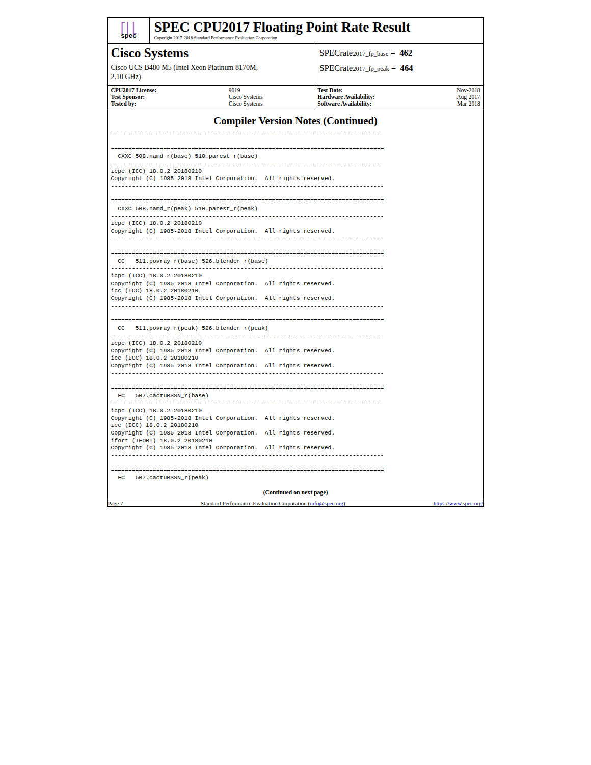⎡⎢⎣ spec
SPEC CPU2017 Floating Point Rate Result
Copyright 2017-2018 Standard Performance Evaluation Corporation
Cisco Systems
Cisco UCS B480 M5 (Intel Xeon Platinum 8170M,
2.10 GHz)
SPECrate2017_fp_base = 462
SPECrate2017_fp_peak = 464
| CPU2017 License: | 9019 |
| Test Sponsor: | Cisco Systems |
| Tested by: | Cisco Systems |
| Test Date: | Nov-2018 |
| Hardware Availability: | Aug-2017 |
| Software Availability: | Mar-2018 |
Compiler Version Notes (Continued)
------------------------------------------------------------------------------

==============================================================================
  CXXC 508.namd_r(base) 510.parest_r(base)
------------------------------------------------------------------------------
icpc (ICC) 18.0.2 20180210
Copyright (C) 1985-2018 Intel Corporation.  All rights reserved.
------------------------------------------------------------------------------

==============================================================================
  CXXC 508.namd_r(peak) 510.parest_r(peak)
------------------------------------------------------------------------------
icpc (ICC) 18.0.2 20180210
Copyright (C) 1985-2018 Intel Corporation.  All rights reserved.
------------------------------------------------------------------------------

==============================================================================
  CC   511.povray_r(base) 526.blender_r(base)
------------------------------------------------------------------------------
icpc (ICC) 18.0.2 20180210
Copyright (C) 1985-2018 Intel Corporation.  All rights reserved.
icc (ICC) 18.0.2 20180210
Copyright (C) 1985-2018 Intel Corporation.  All rights reserved.
------------------------------------------------------------------------------

==============================================================================
  CC   511.povray_r(peak) 526.blender_r(peak)
------------------------------------------------------------------------------
icpc (ICC) 18.0.2 20180210
Copyright (C) 1985-2018 Intel Corporation.  All rights reserved.
icc (ICC) 18.0.2 20180210
Copyright (C) 1985-2018 Intel Corporation.  All rights reserved.
------------------------------------------------------------------------------

==============================================================================
  FC   507.cactuBSSN_r(base)
------------------------------------------------------------------------------
icpc (ICC) 18.0.2 20180210
Copyright (C) 1985-2018 Intel Corporation.  All rights reserved.
icc (ICC) 18.0.2 20180210
Copyright (C) 1985-2018 Intel Corporation.  All rights reserved.
ifort (IFORT) 18.0.2 20180210
Copyright (C) 1985-2018 Intel Corporation.  All rights reserved.
------------------------------------------------------------------------------

==============================================================================
  FC   507.cactuBSSN_r(peak)
(Continued on next page)
Page 7
Standard Performance Evaluation Corporation (info@spec.org)
https://www.spec.org/